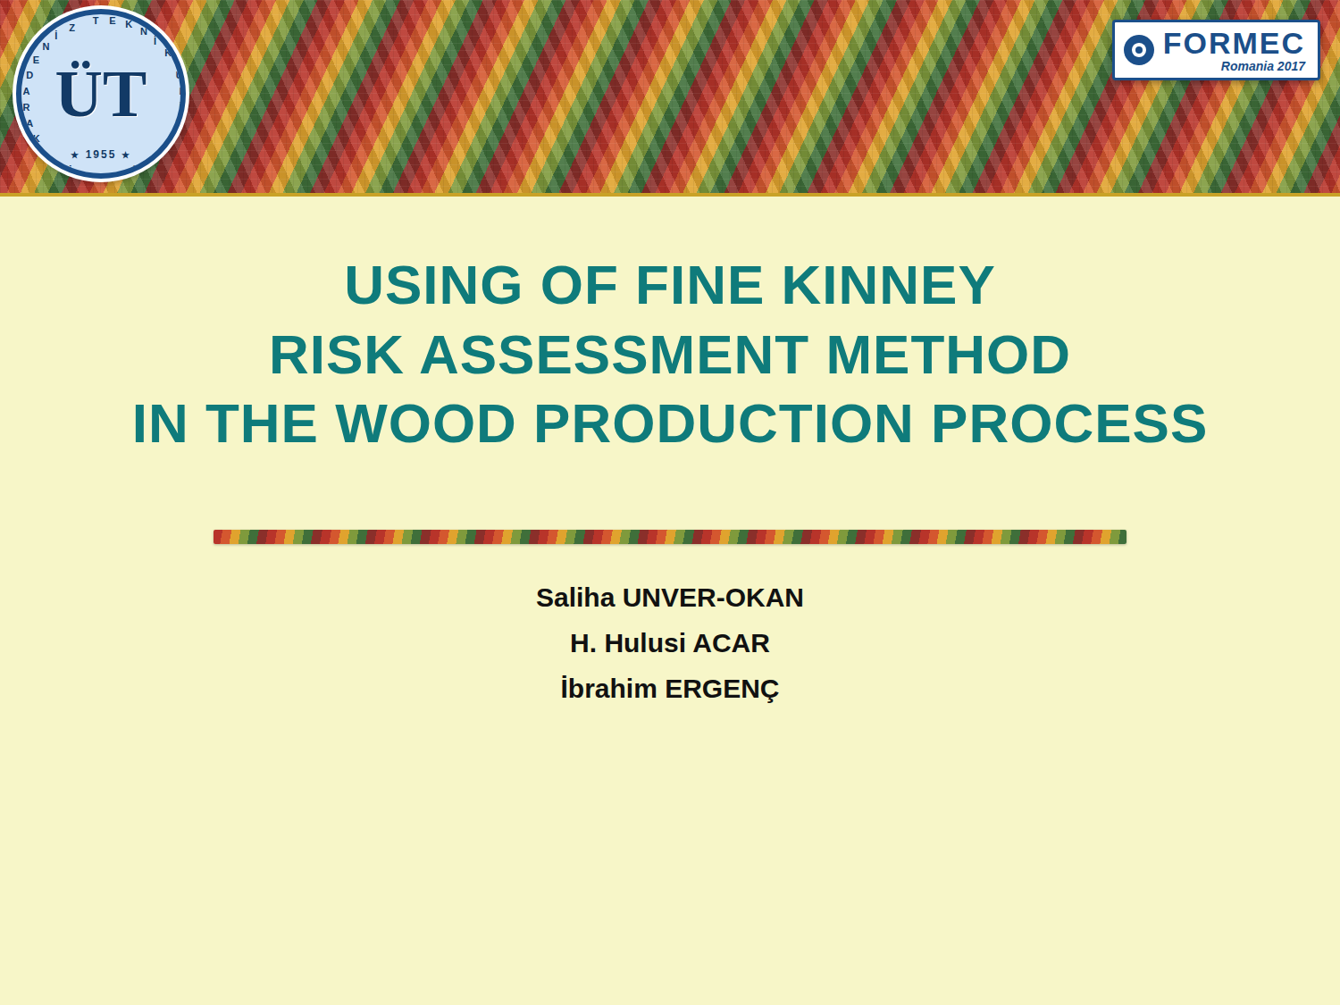K A R A D E N İ Z T E K N İ K Ü N İ V E R S İ T E S İ
ÜT
1955
FORMEC
Romania 2017
USING OF FINE KINNEY RISK ASSESSMENT METHOD IN THE WOOD PRODUCTION PROCESS
Saliha UNVER-OKAN
H. Hulusi ACAR
İbrahim ERGENÇ